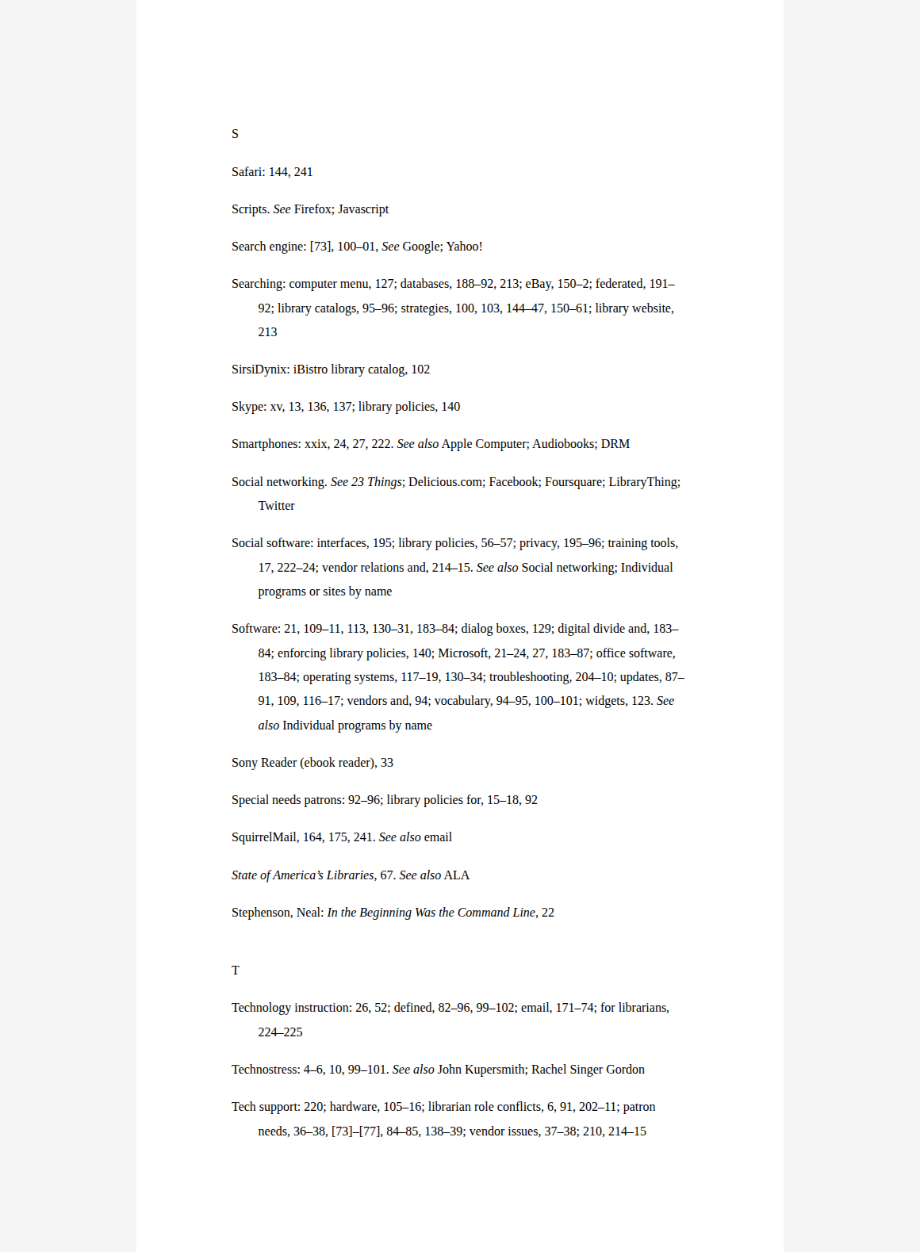S
Safari: 144, 241
Scripts. See Firefox; Javascript
Search engine: [73], 100–01, See Google; Yahoo!
Searching: computer menu, 127; databases, 188–92, 213; eBay, 150–2; federated, 191–92; library catalogs, 95–96; strategies, 100, 103, 144–47, 150–61; library website, 213
SirsiDynix: iBistro library catalog, 102
Skype: xv, 13, 136, 137; library policies, 140
Smartphones: xxix, 24, 27, 222. See also Apple Computer; Audiobooks; DRM
Social networking. See 23 Things; Delicious.com; Facebook; Foursquare; LibraryThing; Twitter
Social software: interfaces, 195; library policies, 56–57; privacy, 195–96; training tools, 17, 222–24; vendor relations and, 214–15. See also Social networking; Individual programs or sites by name
Software: 21, 109–11, 113, 130–31, 183–84; dialog boxes, 129; digital divide and, 183–84; enforcing library policies, 140; Microsoft, 21–24, 27, 183–87; office software, 183–84; operating systems, 117–19, 130–34; troubleshooting, 204–10; updates, 87–91, 109, 116–17; vendors and, 94; vocabulary, 94–95, 100–101; widgets, 123. See also Individual programs by name
Sony Reader (ebook reader), 33
Special needs patrons: 92–96; library policies for, 15–18, 92
SquirrelMail, 164, 175, 241. See also email
State of America’s Libraries, 67. See also ALA
Stephenson, Neal: In the Beginning Was the Command Line, 22
T
Technology instruction: 26, 52; defined, 82–96, 99–102; email, 171–74; for librarians, 224–225
Technostress: 4–6, 10, 99–101. See also John Kupersmith; Rachel Singer Gordon
Tech support: 220; hardware, 105–16; librarian role conflicts, 6, 91, 202–11; patron needs, 36–38, [73]–[77], 84–85, 138–39; vendor issues, 37–38; 210, 214–15